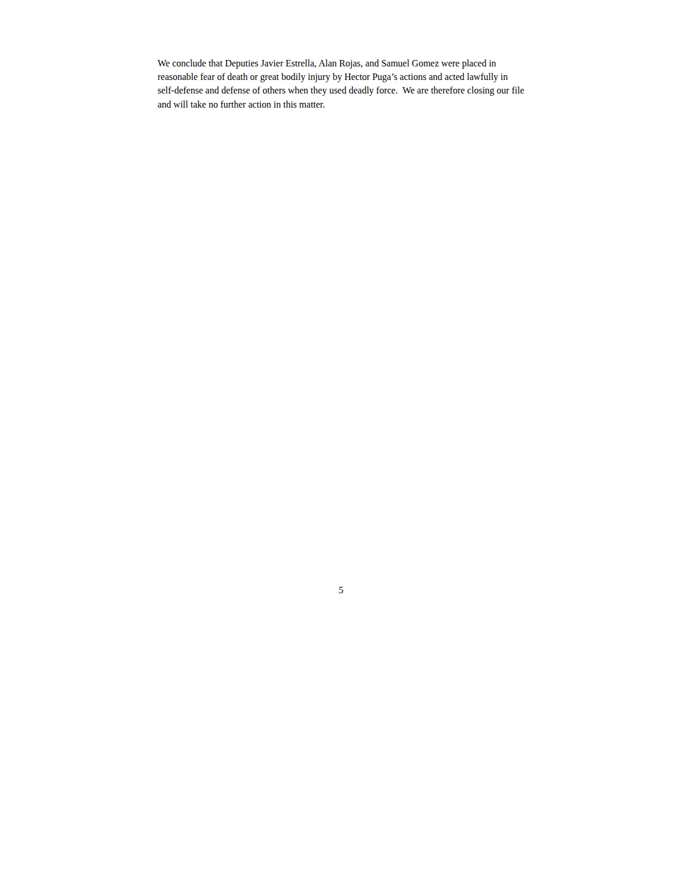We conclude that Deputies Javier Estrella, Alan Rojas, and Samuel Gomez were placed in reasonable fear of death or great bodily injury by Hector Puga’s actions and acted lawfully in self-defense and defense of others when they used deadly force. We are therefore closing our file and will take no further action in this matter.
5